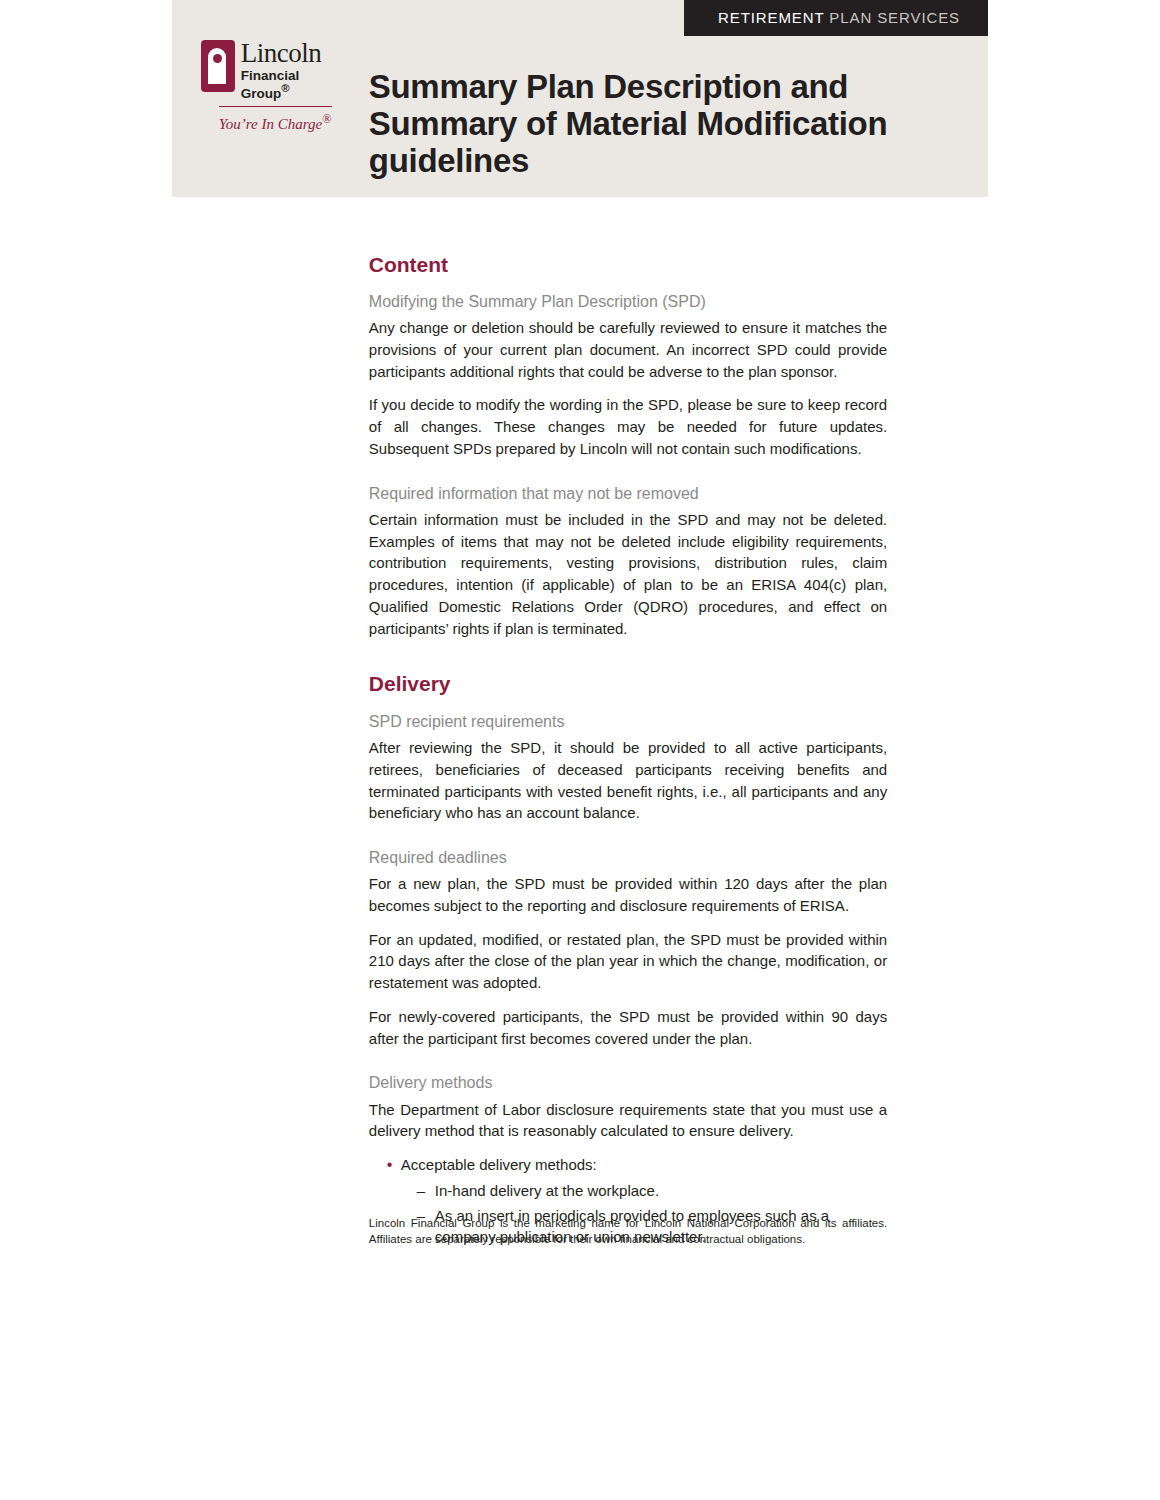RETIREMENT PLAN SERVICES
Lincoln
Financial Group®
You’re In Charge®
Summary Plan Description and Summary of Material Modification guidelines
Content
Modifying the Summary Plan Description (SPD)
Any change or deletion should be carefully reviewed to ensure it matches the provisions of your current plan document. An incorrect SPD could provide participants additional rights that could be adverse to the plan sponsor.
If you decide to modify the wording in the SPD, please be sure to keep record of all changes. These changes may be needed for future updates. Subsequent SPDs prepared by Lincoln will not contain such modifications.
Required information that may not be removed
Certain information must be included in the SPD and may not be deleted. Examples of items that may not be deleted include eligibility requirements, contribution requirements, vesting provisions, distribution rules, claim procedures, intention (if applicable) of plan to be an ERISA 404(c) plan, Qualified Domestic Relations Order (QDRO) procedures, and effect on participants’ rights if plan is terminated.
Delivery
SPD recipient requirements
After reviewing the SPD, it should be provided to all active participants, retirees, beneficiaries of deceased participants receiving benefits and terminated participants with vested benefit rights, i.e., all participants and any beneficiary who has an account balance.
Required deadlines
For a new plan, the SPD must be provided within 120 days after the plan becomes subject to the reporting and disclosure requirements of ERISA.
For an updated, modified, or restated plan, the SPD must be provided within 210 days after the close of the plan year in which the change, modification, or restatement was adopted.
For newly-covered participants, the SPD must be provided within 90 days after the participant first becomes covered under the plan.
Delivery methods
The Department of Labor disclosure requirements state that you must use a delivery method that is reasonably calculated to ensure delivery.
Acceptable delivery methods:
In-hand delivery at the workplace.
As an insert in periodicals provided to employees such as a company publication or union newsletter.
Lincoln Financial Group is the marketing name for Lincoln National Corporation and its affiliates. Affiliates are separately responsible for their own financial and contractual obligations.